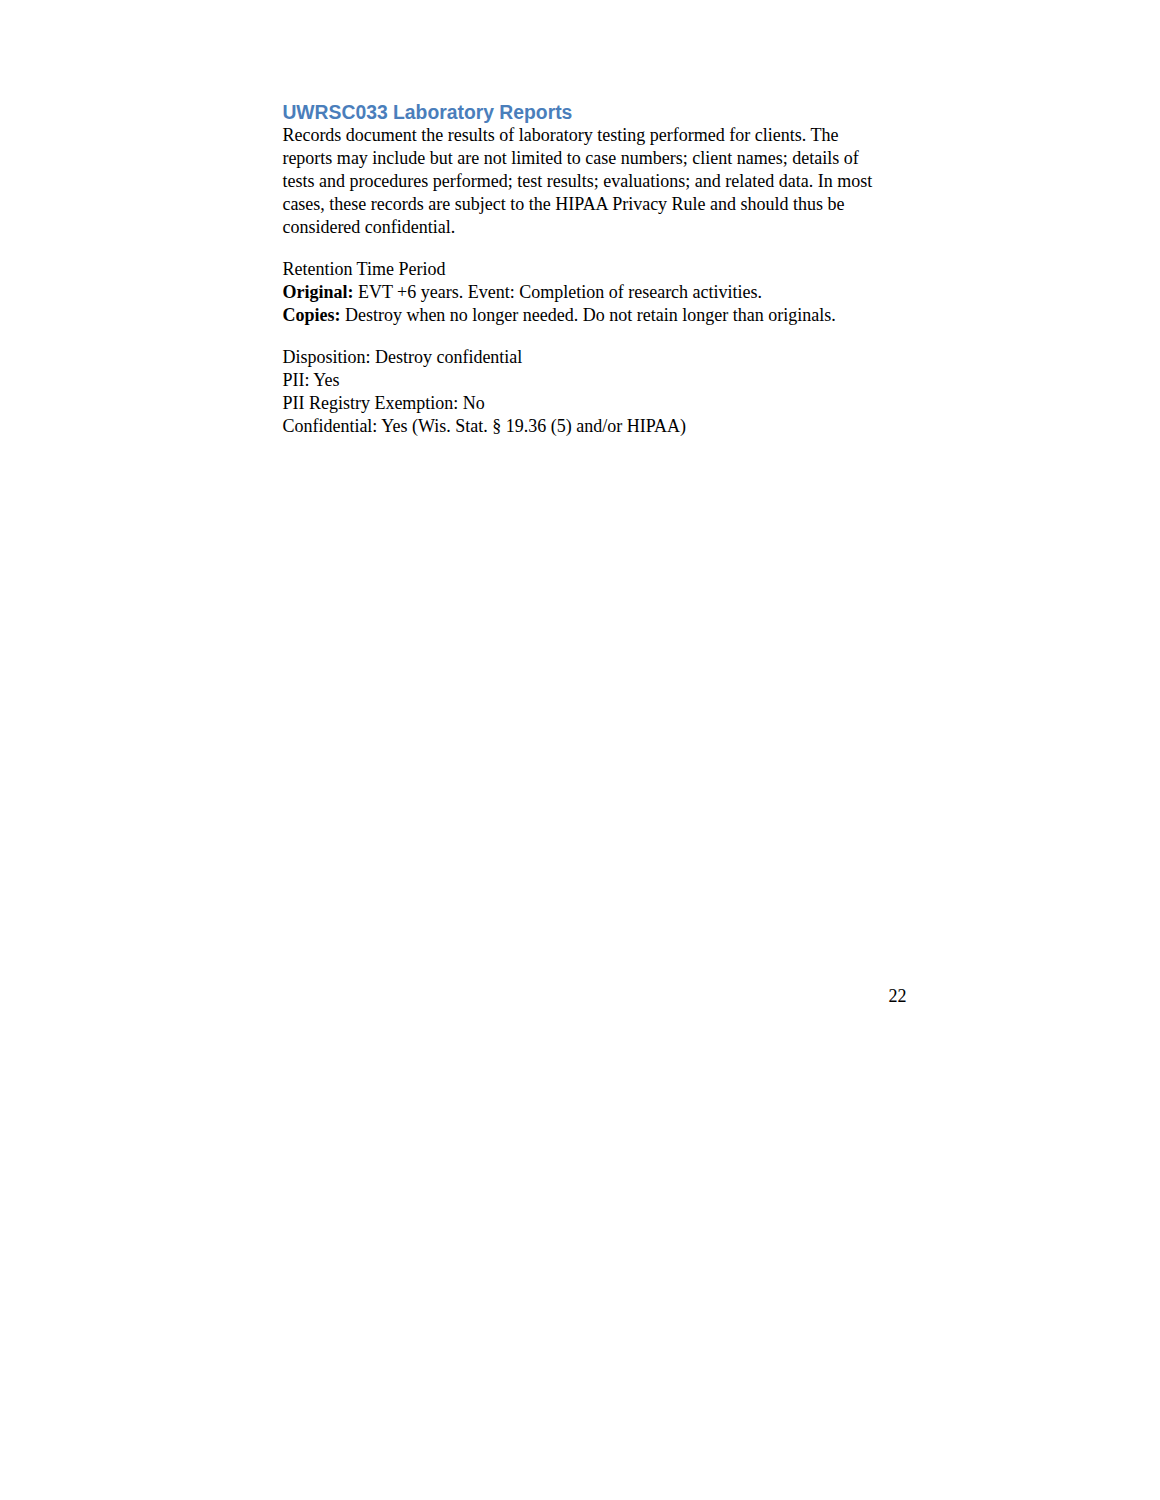UWRSC033 Laboratory Reports
Records document the results of laboratory testing performed for clients. The reports may include but are not limited to case numbers; client names; details of tests and procedures performed; test results; evaluations; and related data. In most cases, these records are subject to the HIPAA Privacy Rule and should thus be considered confidential.
Retention Time Period
Original: EVT +6 years. Event: Completion of research activities.
Copies: Destroy when no longer needed. Do not retain longer than originals.
Disposition: Destroy confidential
PII: Yes
PII Registry Exemption: No
Confidential: Yes (Wis. Stat. § 19.36 (5) and/or HIPAA)
22